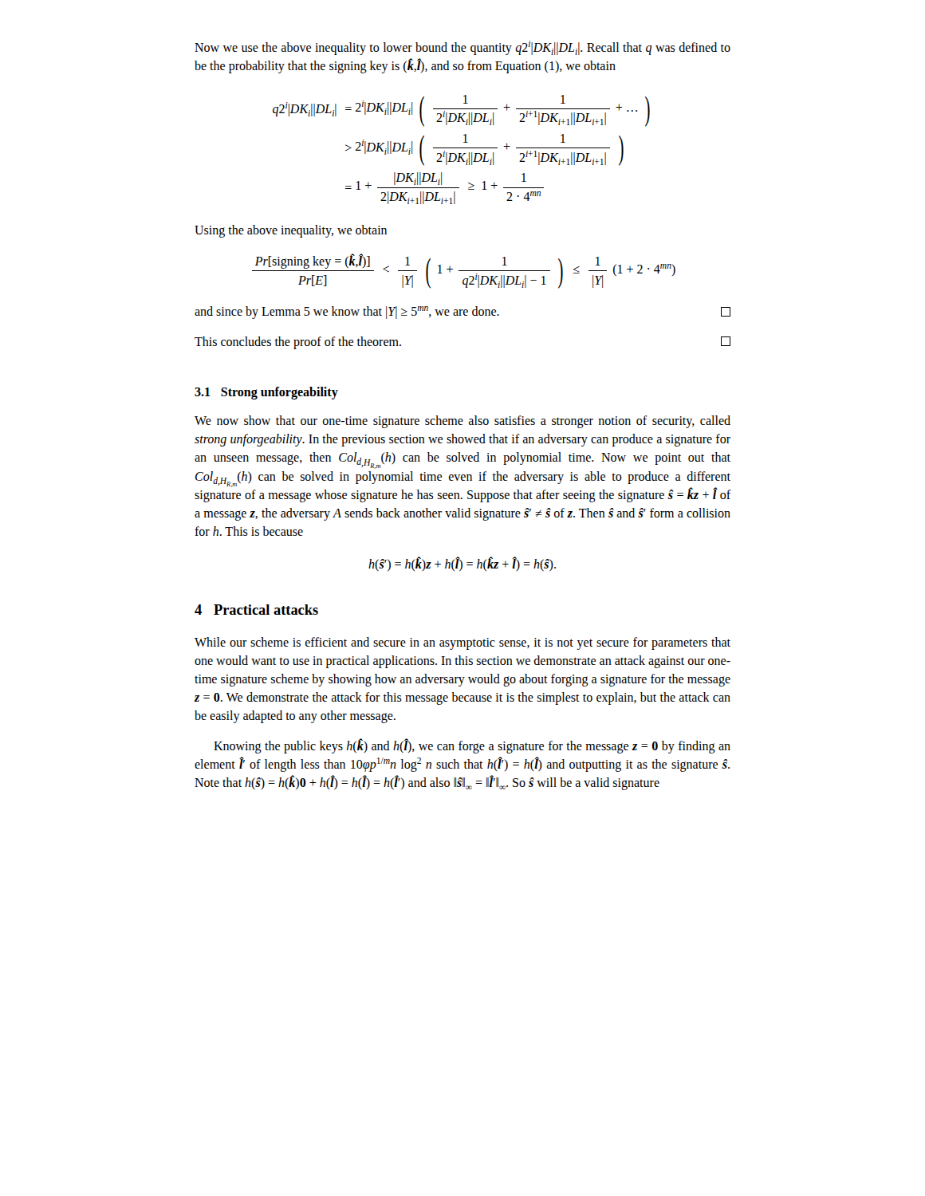Now we use the above inequality to lower bound the quantity q2i|DKi||DLi|. Recall that q was defined to be the probability that the signing key is (k̂,l̂), and so from Equation (1), we obtain
q2i|DKi||DLi|
=
2i|DKi||DLi| ( 12i|DKi||DLi| + 12i+1|DKi+1||DLi+1| + … )
>
2i|DKi||DLi| ( 12i|DKi||DLi| + 12i+1|DKi+1||DLi+1| )
=
1 + |DKi||DLi|2|DKi+1||DLi+1| ≥ 1 + 12 · 4mn
Using the above inequality, we obtain
Pr[signing key = (k̂,l̂)] Pr[E] < 1|Y| ( 1 + 1 q2i|DKi||DLi| − 1 ) ≤ 1|Y| (1 + 2 · 4mn)
and since by Lemma 5 we know that |Y| ≥ 5mn, we are done.
This concludes the proof of the theorem.
3.1 Strong unforgeability
We now show that our one-time signature scheme also satisfies a stronger notion of security, called strong unforgeability. In the previous section we showed that if an adversary can produce a signature for an unseen message, then Cold,HR,m(h) can be solved in polynomial time. Now we point out that Cold,HR,m(h) can be solved in polynomial time even if the adversary is able to produce a different signature of a message whose signature he has seen. Suppose that after seeing the signature ŝ = k̂z + l̂ of a message z, the adversary A sends back another valid signature ŝ′ ≠ ŝ of z. Then ŝ and ŝ′ form a collision for h. This is because
h(ŝ′) = h(k̂)z + h(l̂) = h(k̂z + l̂) = h(ŝ).
4 Practical attacks
While our scheme is efficient and secure in an asymptotic sense, it is not yet secure for parameters that one would want to use in practical applications. In this section we demonstrate an attack against our one-time signature scheme by showing how an adversary would go about forging a signature for the message z = 0. We demonstrate the attack for this message because it is the simplest to explain, but the attack can be easily adapted to any other message.
Knowing the public keys h(k̂) and h(l̂), we can forge a signature for the message z = 0 by finding an element l̂′ of length less than 10φp1/mn log2 n such that h(l̂′) = h(l̂) and outputting it as the signature ŝ. Note that h(ŝ) = h(k̂)0 + h(l̂) = h(l̂) = h(l̂′) and also ‖ŝ‖∞ = ‖l̂′‖∞. So ŝ will be a valid signature